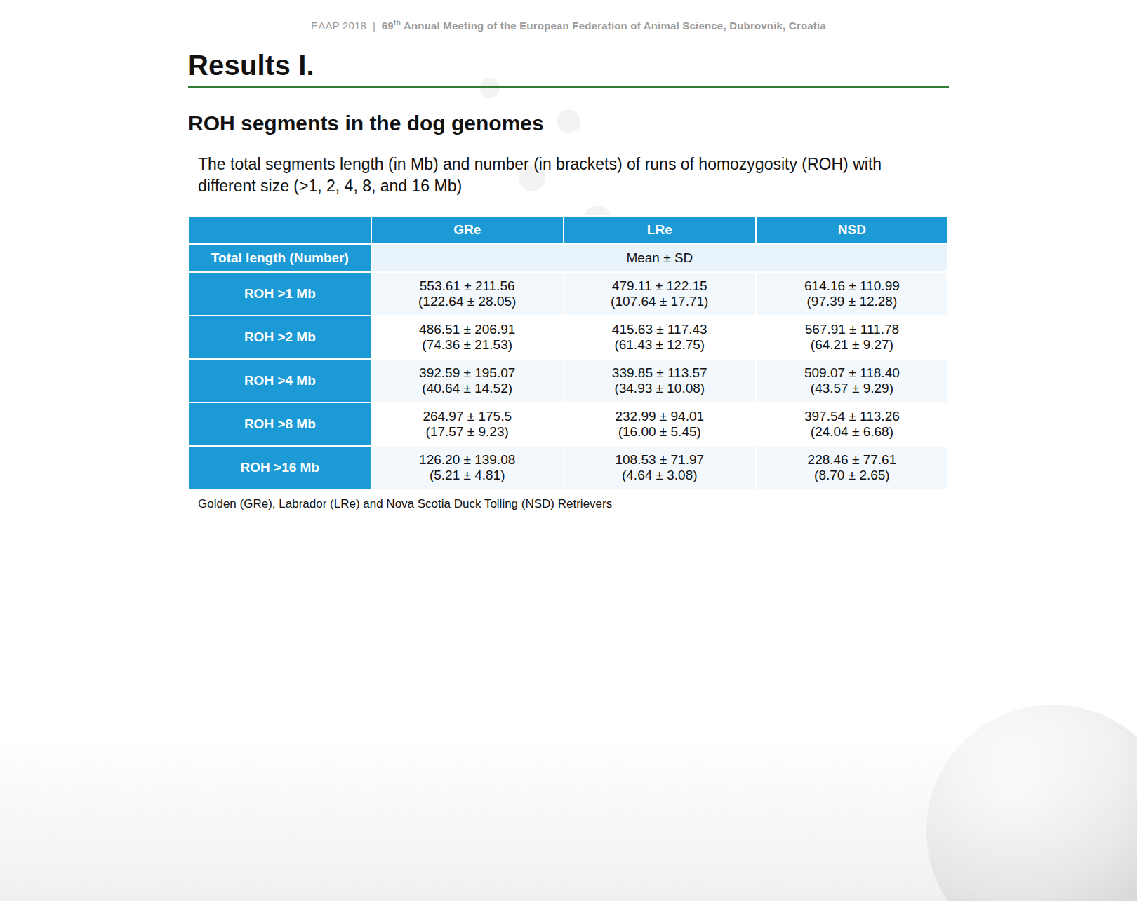EAAP 2018 | 69th Annual Meeting of the European Federation of Animal Science, Dubrovnik, Croatia
Results I.
ROH segments in the dog genomes
The total segments length (in Mb) and number (in brackets) of runs of homozygosity (ROH) with different size (>1, 2, 4, 8, and 16 Mb)
| | GRe | LRe | NSD |
| --- | --- | --- | --- |
| Total length (Number) | Mean ± SD |
| ROH >1 Mb | 553.61 ± 211.56 (122.64 ± 28.05) | 479.11 ± 122.15 (107.64 ± 17.71) | 614.16 ± 110.99 (97.39 ± 12.28) |
| ROH >2 Mb | 486.51 ± 206.91 (74.36 ± 21.53) | 415.63 ± 117.43 (61.43 ± 12.75) | 567.91 ± 111.78 (64.21 ± 9.27) |
| ROH >4 Mb | 392.59 ± 195.07 (40.64 ± 14.52) | 339.85 ± 113.57 (34.93 ± 10.08) | 509.07 ± 118.40 (43.57 ± 9.29) |
| ROH >8 Mb | 264.97 ± 175.5 (17.57 ± 9.23) | 232.99 ± 94.01 (16.00 ± 5.45) | 397.54 ± 113.26 (24.04 ± 6.68) |
| ROH >16 Mb | 126.20 ± 139.08 (5.21 ± 4.81) | 108.53 ± 71.97 (4.64 ± 3.08) | 228.46 ± 77.61 (8.70 ± 2.65) |
Golden (GRe), Labrador (LRe) and Nova Scotia Duck Tolling (NSD) Retrievers